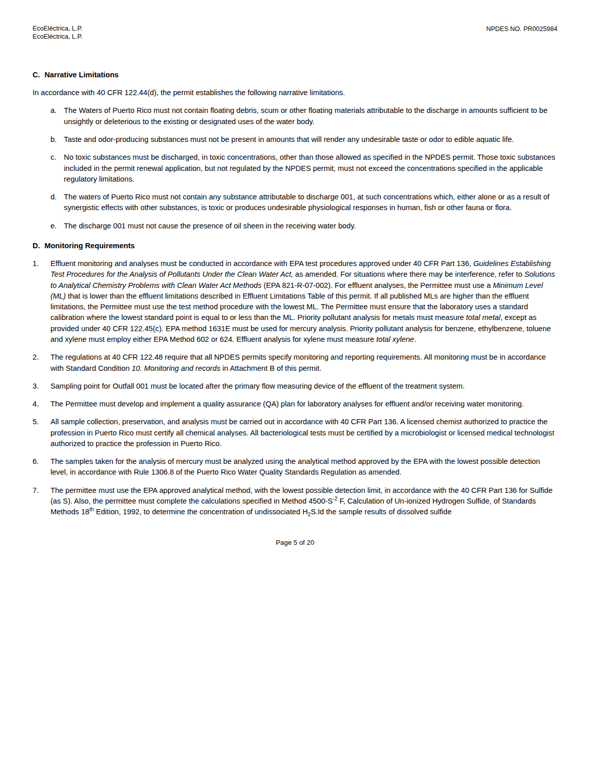EcoEléctrica, L.P.
EcoEléctrica, L.P.
NPDES NO. PR0025984
C. Narrative Limitations
In accordance with 40 CFR 122.44(d), the permit establishes the following narrative limitations.
The Waters of Puerto Rico must not contain floating debris, scum or other floating materials attributable to the discharge in amounts sufficient to be unsightly or deleterious to the existing or designated uses of the water body.
Taste and odor-producing substances must not be present in amounts that will render any undesirable taste or odor to edible aquatic life.
No toxic substances must be discharged, in toxic concentrations, other than those allowed as specified in the NPDES permit. Those toxic substances included in the permit renewal application, but not regulated by the NPDES permit, must not exceed the concentrations specified in the applicable regulatory limitations.
The waters of Puerto Rico must not contain any substance attributable to discharge 001, at such concentrations which, either alone or as a result of synergistic effects with other substances, is toxic or produces undesirable physiological responses in human, fish or other fauna or flora.
The discharge 001 must not cause the presence of oil sheen in the receiving water body.
D. Monitoring Requirements
Effluent monitoring and analyses must be conducted in accordance with EPA test procedures approved under 40 CFR Part 136, Guidelines Establishing Test Procedures for the Analysis of Pollutants Under the Clean Water Act, as amended. For situations where there may be interference, refer to Solutions to Analytical Chemistry Problems with Clean Water Act Methods (EPA 821-R-07-002). For effluent analyses, the Permittee must use a Minimum Level (ML) that is lower than the effluent limitations described in Effluent Limitations Table of this permit. If all published MLs are higher than the effluent limitations, the Permittee must use the test method procedure with the lowest ML. The Permittee must ensure that the laboratory uses a standard calibration where the lowest standard point is equal to or less than the ML. Priority pollutant analysis for metals must measure total metal, except as provided under 40 CFR 122.45(c). EPA method 1631E must be used for mercury analysis. Priority pollutant analysis for benzene, ethylbenzene, toluene and xylene must employ either EPA Method 602 or 624. Effluent analysis for xylene must measure total xylene.
The regulations at 40 CFR 122.48 require that all NPDES permits specify monitoring and reporting requirements. All monitoring must be in accordance with Standard Condition 10. Monitoring and records in Attachment B of this permit.
Sampling point for Outfall 001 must be located after the primary flow measuring device of the effluent of the treatment system.
The Permittee must develop and implement a quality assurance (QA) plan for laboratory analyses for effluent and/or receiving water monitoring.
All sample collection, preservation, and analysis must be carried out in accordance with 40 CFR Part 136. A licensed chemist authorized to practice the profession in Puerto Rico must certify all chemical analyses. All bacteriological tests must be certified by a microbiologist or licensed medical technologist authorized to practice the profession in Puerto Rico.
The samples taken for the analysis of mercury must be analyzed using the analytical method approved by the EPA with the lowest possible detection level, in accordance with Rule 1306.8 of the Puerto Rico Water Quality Standards Regulation as amended.
The permittee must use the EPA approved analytical method, with the lowest possible detection limit, in accordance with the 40 CFR Part 136 for Sulfide (as S). Also, the permittee must complete the calculations specified in Method 4500-S-2 F, Calculation of Un-ionized Hydrogen Sulfide, of Standards Methods 18th Edition, 1992, to determine the concentration of undissociated H2S.Id the sample results of dissolved sulfide
Page 5 of 20